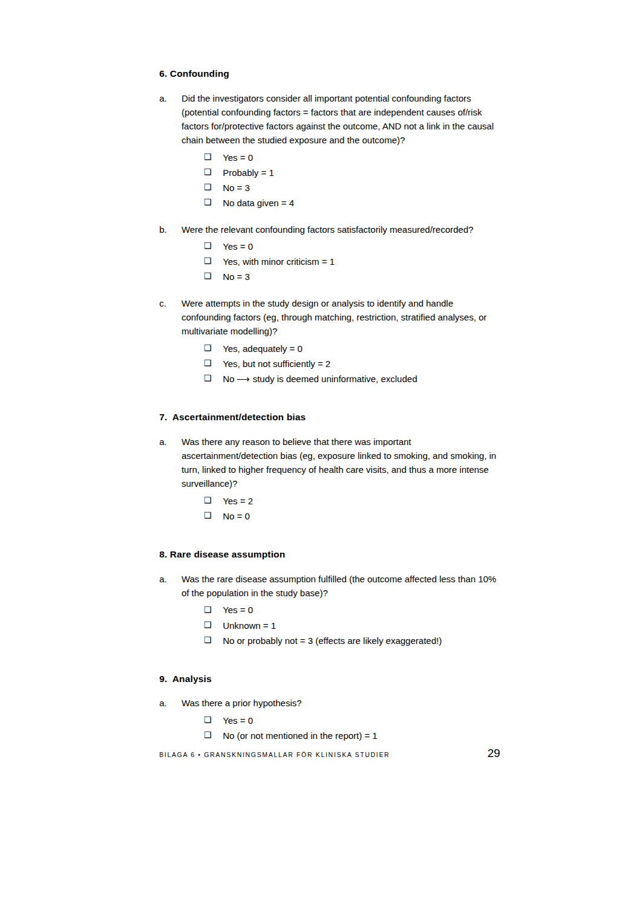6. Confounding
a.
Did the investigators consider all important potential confounding factors (potential confounding factors = factors that are independent causes of/risk factors for/protective factors against the outcome, AND not a link in the causal chain between the studied exposure and the outcome)?
Yes = 0
Probably = 1
No = 3
No data given = 4
b.
Were the relevant confounding factors satisfactorily measured/recorded?
Yes = 0
Yes, with minor criticism = 1
No = 3
c.
Were attempts in the study design or analysis to identify and handle confounding factors (eg, through matching, restriction, stratified analyses, or multivariate modelling)?
Yes, adequately = 0
Yes, but not sufficiently = 2
No ⟶ study is deemed uninformative, excluded
7. Ascertainment/detection bias
a.
Was there any reason to believe that there was important ascertainment/detection bias (eg, exposure linked to smoking, and smoking, in turn, linked to higher frequency of health care visits, and thus a more intense surveillance)?
Yes = 2
No = 0
8. Rare disease assumption
a.
Was the rare disease assumption fulfilled (the outcome affected less than 10% of the population in the study base)?
Yes = 0
Unknown = 1
No or probably not = 3 (effects are likely exaggerated!)
9. Analysis
a.
Was there a prior hypothesis?
Yes = 0
No (or not mentioned in the report) = 1
Bilaga 6 • Granskningsmallar för kliniska studier 29